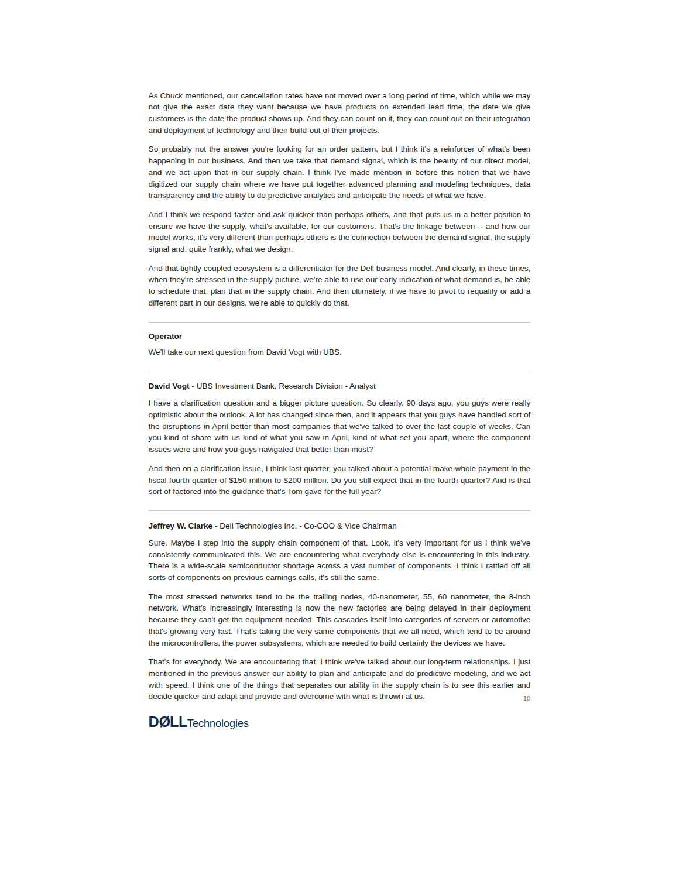As Chuck mentioned, our cancellation rates have not moved over a long period of time, which while we may not give the exact date they want because we have products on extended lead time, the date we give customers is the date the product shows up. And they can count on it, they can count out on their integration and deployment of technology and their build-out of their projects.
So probably not the answer you're looking for an order pattern, but I think it's a reinforcer of what's been happening in our business. And then we take that demand signal, which is the beauty of our direct model, and we act upon that in our supply chain. I think I've made mention in before this notion that we have digitized our supply chain where we have put together advanced planning and modeling techniques, data transparency and the ability to do predictive analytics and anticipate the needs of what we have.
And I think we respond faster and ask quicker than perhaps others, and that puts us in a better position to ensure we have the supply, what's available, for our customers. That's the linkage between -- and how our model works, it's very different than perhaps others is the connection between the demand signal, the supply signal and, quite frankly, what we design.
And that tightly coupled ecosystem is a differentiator for the Dell business model. And clearly, in these times, when they're stressed in the supply picture, we're able to use our early indication of what demand is, be able to schedule that, plan that in the supply chain. And then ultimately, if we have to pivot to requalify or add a different part in our designs, we're able to quickly do that.
Operator
We'll take our next question from David Vogt with UBS.
David Vogt - UBS Investment Bank, Research Division - Analyst
I have a clarification question and a bigger picture question. So clearly, 90 days ago, you guys were really optimistic about the outlook. A lot has changed since then, and it appears that you guys have handled sort of the disruptions in April better than most companies that we've talked to over the last couple of weeks. Can you kind of share with us kind of what you saw in April, kind of what set you apart, where the component issues were and how you guys navigated that better than most?
And then on a clarification issue, I think last quarter, you talked about a potential make-whole payment in the fiscal fourth quarter of $150 million to $200 million. Do you still expect that in the fourth quarter? And is that sort of factored into the guidance that's Tom gave for the full year?
Jeffrey W. Clarke - Dell Technologies Inc. - Co-COO & Vice Chairman
Sure. Maybe I step into the supply chain component of that. Look, it's very important for us I think we've consistently communicated this. We are encountering what everybody else is encountering in this industry. There is a wide-scale semiconductor shortage across a vast number of components. I think I rattled off all sorts of components on previous earnings calls, it's still the same.
The most stressed networks tend to be the trailing nodes, 40-nanometer, 55, 60 nanometer, the 8-inch network. What's increasingly interesting is now the new factories are being delayed in their deployment because they can't get the equipment needed. This cascades itself into categories of servers or automotive that's growing very fast. That's taking the very same components that we all need, which tend to be around the microcontrollers, the power subsystems, which are needed to build certainly the devices we have.
That's for everybody. We are encountering that. I think we've talked about our long-term relationships. I just mentioned in the previous answer our ability to plan and anticipate and do predictive modeling, and we act with speed. I think one of the things that separates our ability in the supply chain is to see this earlier and decide quicker and adapt and provide and overcome with what is thrown at us.
10
DØLLTechnologies